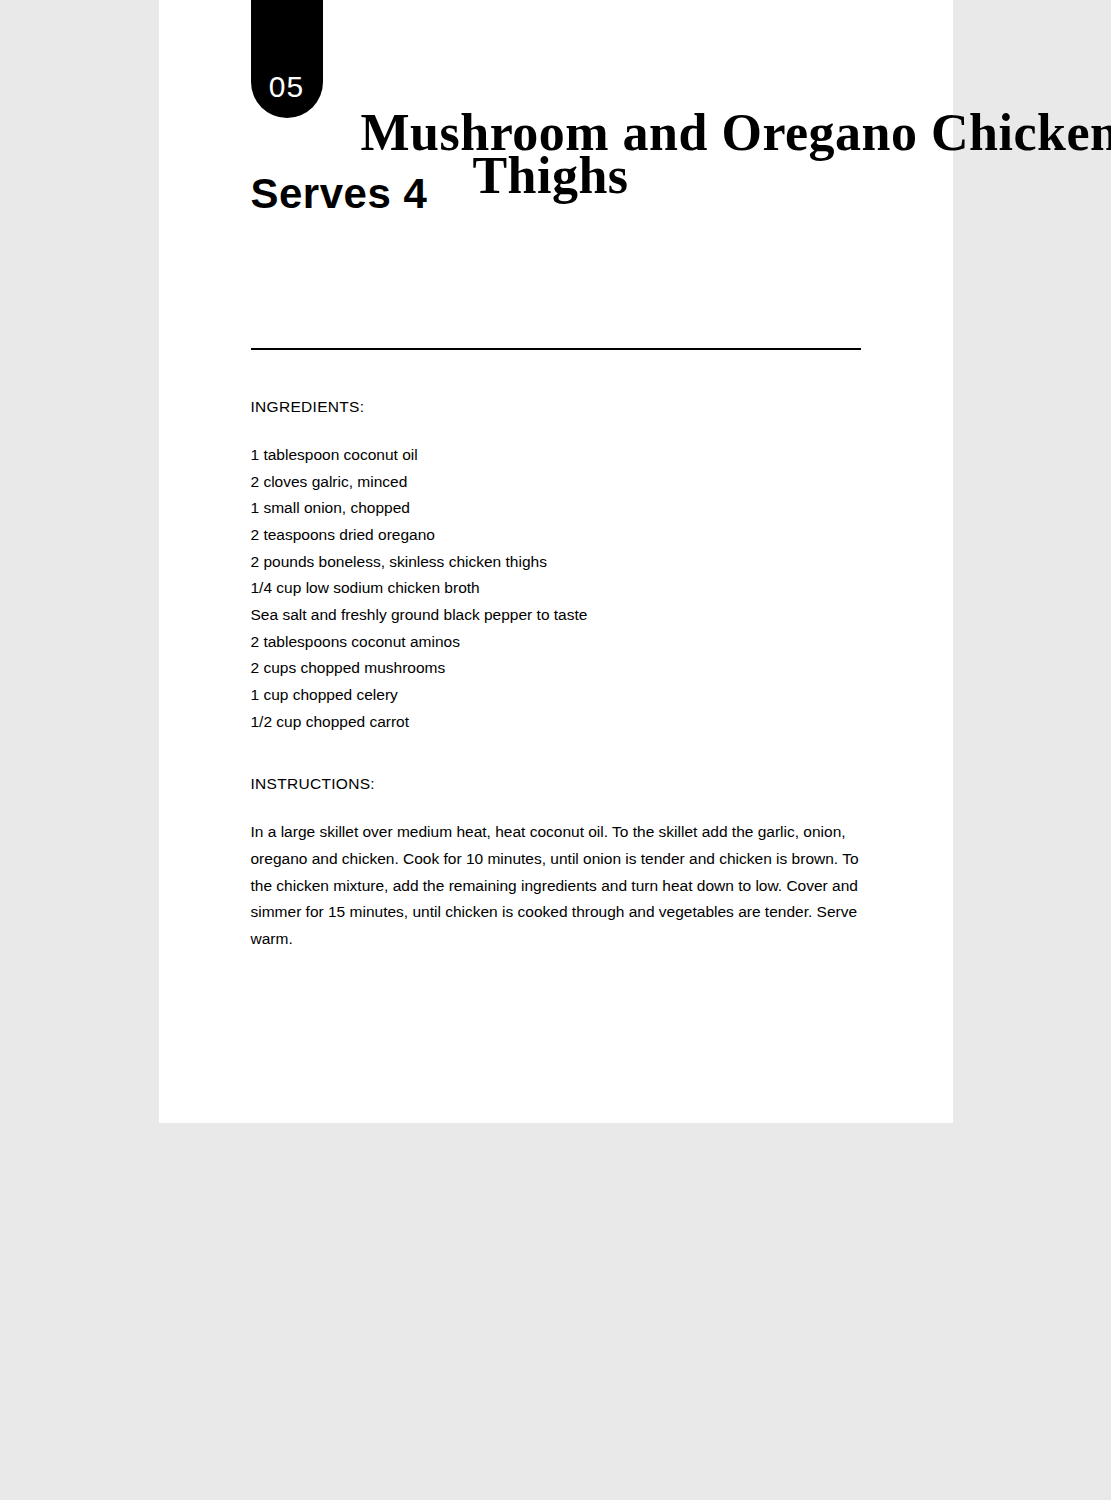05
Mushroom and Oregano Chicken Thighs
Serves 4
INGREDIENTS:
1 tablespoon coconut oil
2 cloves galric, minced
1 small onion, chopped
2 teaspoons dried oregano
2 pounds boneless, skinless chicken thighs
1/4 cup low sodium chicken broth
Sea salt and freshly ground black pepper to taste
2 tablespoons coconut aminos
2 cups chopped mushrooms
1 cup chopped celery
1/2 cup chopped carrot
INSTRUCTIONS:
In a large skillet over medium heat, heat coconut oil. To the skillet add the garlic, onion, oregano and chicken. Cook for 10 minutes, until onion is tender and chicken is brown. To the chicken mixture, add the remaining ingredients and turn heat down to low. Cover and simmer for 15 minutes, until chicken is cooked through and vegetables are tender. Serve warm.